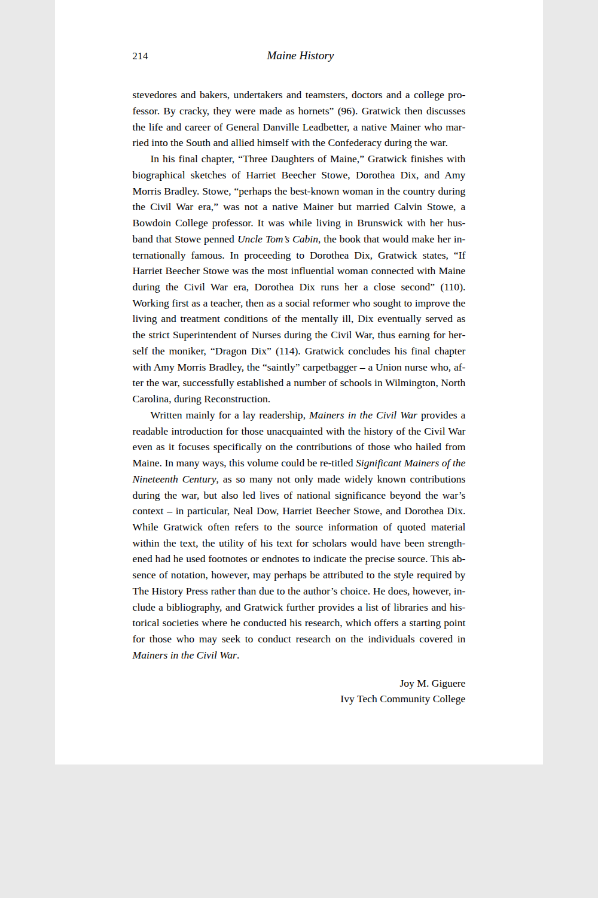214 Maine History
stevedores and bakers, undertakers and teamsters, doctors and a college professor. By cracky, they were made as hornets” (96). Gratwick then discusses the life and career of General Danville Leadbetter, a native Mainer who married into the South and allied himself with the Confederacy during the war.
In his final chapter, “Three Daughters of Maine,” Gratwick finishes with biographical sketches of Harriet Beecher Stowe, Dorothea Dix, and Amy Morris Bradley. Stowe, “perhaps the best-known woman in the country during the Civil War era,” was not a native Mainer but married Calvin Stowe, a Bowdoin College professor. It was while living in Brunswick with her husband that Stowe penned Uncle Tom’s Cabin, the book that would make her internationally famous. In proceeding to Dorothea Dix, Gratwick states, “If Harriet Beecher Stowe was the most influential woman connected with Maine during the Civil War era, Dorothea Dix runs her a close second” (110). Working first as a teacher, then as a social reformer who sought to improve the living and treatment conditions of the mentally ill, Dix eventually served as the strict Superintendent of Nurses during the Civil War, thus earning for herself the moniker, “Dragon Dix” (114). Gratwick concludes his final chapter with Amy Morris Bradley, the “saintly” carpetbagger – a Union nurse who, after the war, successfully established a number of schools in Wilmington, North Carolina, during Reconstruction.
Written mainly for a lay readership, Mainers in the Civil War provides a readable introduction for those unacquainted with the history of the Civil War even as it focuses specifically on the contributions of those who hailed from Maine. In many ways, this volume could be re-titled Significant Mainers of the Nineteenth Century, as so many not only made widely known contributions during the war, but also led lives of national significance beyond the war’s context – in particular, Neal Dow, Harriet Beecher Stowe, and Dorothea Dix. While Gratwick often refers to the source information of quoted material within the text, the utility of his text for scholars would have been strengthened had he used footnotes or endnotes to indicate the precise source. This absence of notation, however, may perhaps be attributed to the style required by The History Press rather than due to the author’s choice. He does, however, include a bibliography, and Gratwick further provides a list of libraries and historical societies where he conducted his research, which offers a starting point for those who may seek to conduct research on the individuals covered in Mainers in the Civil War.
Joy M. Giguere
Ivy Tech Community College